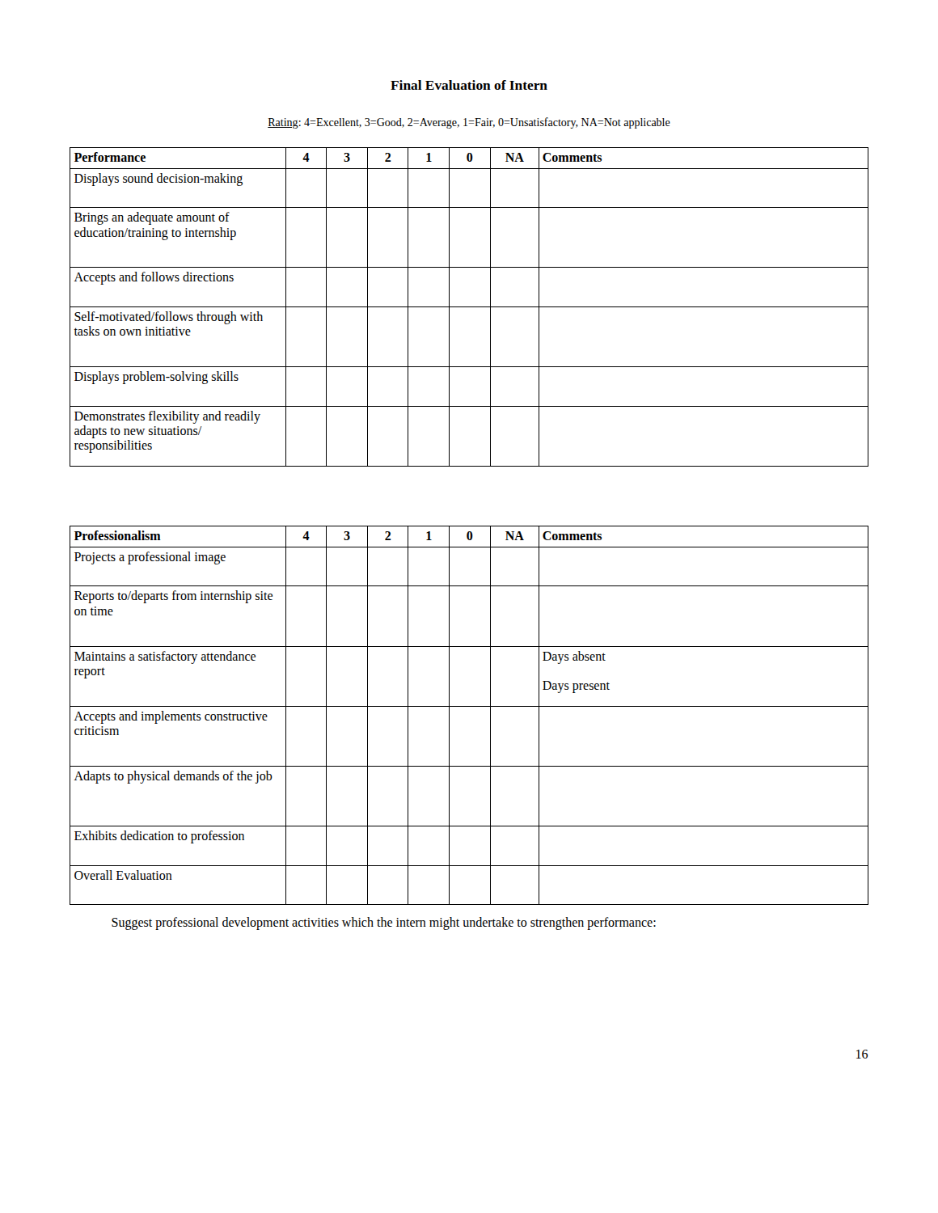Final Evaluation of Intern
Rating: 4=Excellent, 3=Good, 2=Average, 1=Fair, 0=Unsatisfactory, NA=Not applicable
| Performance | 4 | 3 | 2 | 1 | 0 | NA | Comments |
| --- | --- | --- | --- | --- | --- | --- | --- |
| Displays sound decision-making | | | | | | | |
| Brings an adequate amount of education/training to internship | | | | | | | |
| Accepts and follows directions | | | | | | | |
| Self-motivated/follows through with tasks on own initiative | | | | | | | |
| Displays problem-solving skills | | | | | | | |
| Demonstrates flexibility and readily adapts to new situations/ responsibilities | | | | | | | |
| Professionalism | 4 | 3 | 2 | 1 | 0 | NA | Comments |
| --- | --- | --- | --- | --- | --- | --- | --- |
| Projects a professional image | | | | | | | |
| Reports to/departs from internship site on time | | | | | | | |
| Maintains a satisfactory attendance report | | | | | | | Days absent Days present |
| Accepts and implements constructive criticism | | | | | | | |
| Adapts to physical demands of the job | | | | | | | |
| Exhibits dedication to profession | | | | | | | |
| Overall Evaluation | | | | | | | |
Suggest professional development activities which the intern might undertake to strengthen performance:
16